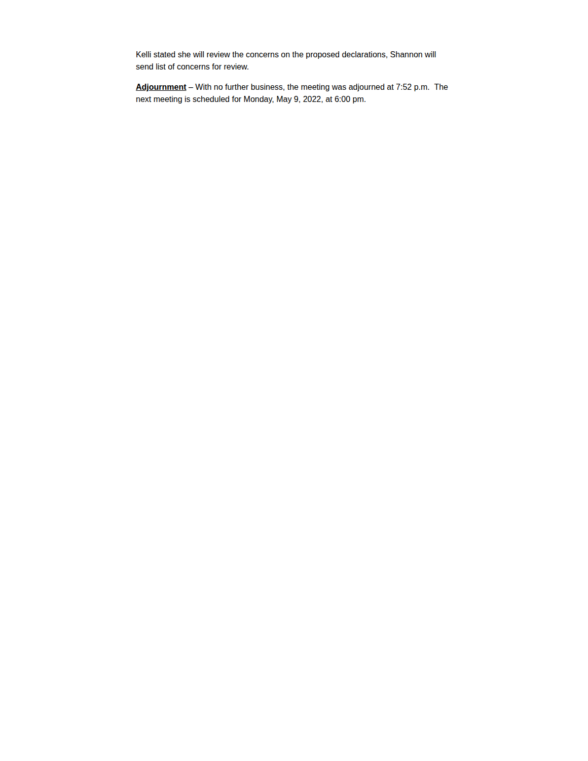Kelli stated she will review the concerns on the proposed declarations, Shannon will send list of concerns for review.
Adjournment – With no further business, the meeting was adjourned at 7:52 p.m. The next meeting is scheduled for Monday, May 9, 2022, at 6:00 pm.